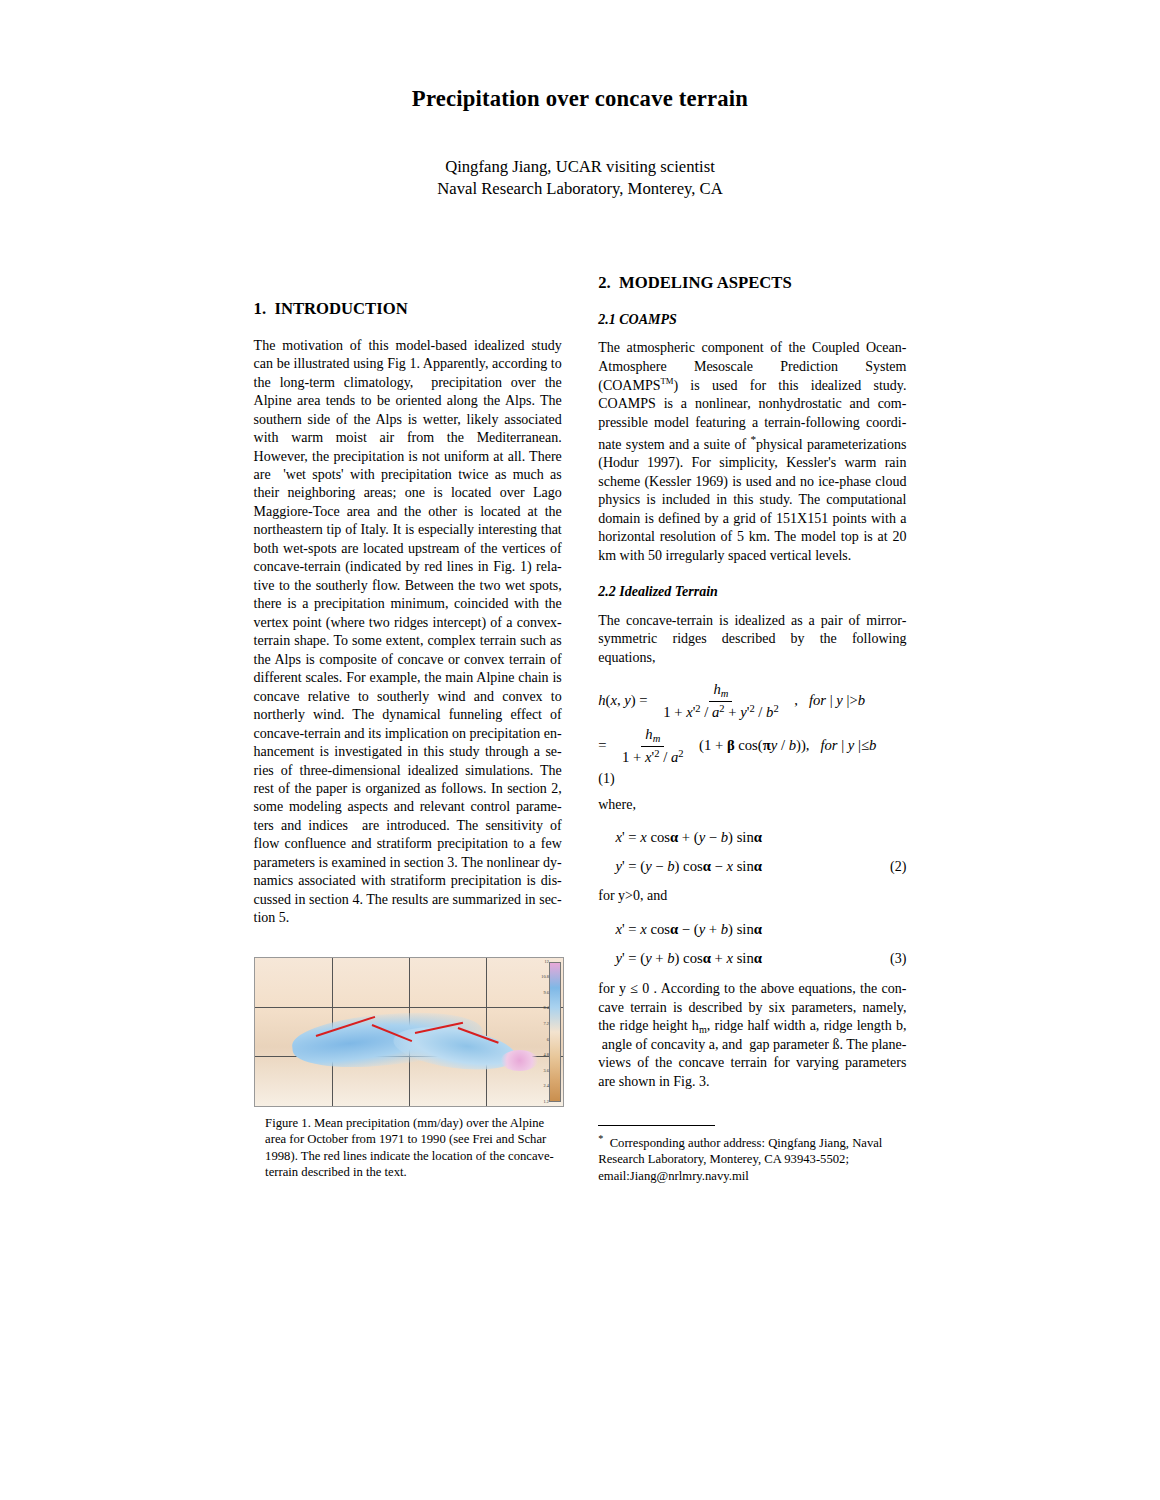Precipitation over concave terrain
Qingfang Jiang, UCAR visiting scientist
Naval Research Laboratory, Monterey, CA
1. INTRODUCTION
The motivation of this model-based idealized study can be illustrated using Fig 1. Apparently, according to the long-term climatology, precipitation over the Alpine area tends to be oriented along the Alps. The southern side of the Alps is wetter, likely associated with warm moist air from the Mediterranean. However, the precipitation is not uniform at all. There are 'wet spots' with precipitation twice as much as their neighboring areas; one is located over Lago Maggiore-Toce area and the other is located at the northeastern tip of Italy. It is especially interesting that both wet-spots are located upstream of the vertices of concave-terrain (indicated by red lines in Fig. 1) relative to the southerly flow. Between the two wet spots, there is a precipitation minimum, coincided with the vertex point (where two ridges intercept) of a convex-terrain shape. To some extent, complex terrain such as the Alps is composite of concave or convex terrain of different scales. For example, the main Alpine chain is concave relative to southerly wind and convex to northerly wind. The dynamical funneling effect of concave-terrain and its implication on precipitation enhancement is investigated in this study through a series of three-dimensional idealized simulations. The rest of the paper is organized as follows. In section 2, some modeling aspects and relevant control parameters and indices are introduced. The sensitivity of flow confluence and stratiform precipitation to a few parameters is examined in section 3. The nonlinear dynamics associated with stratiform precipitation is discussed in section 4. The results are summarized in section 5.
12 10.8 9.6 8.4 7.2 6 4.8 3.6 2.4 1.2
Figure 1. Mean precipitation (mm/day) over the Alpine area for October from 1971 to 1990 (see Frei and Schar 1998). The red lines indicate the location of the concave-terrain described in the text.
2. MODELING ASPECTS
2.1 COAMPS
The atmospheric component of the Coupled Ocean-Atmosphere Mesoscale Prediction System (COAMPSTM) is used for this idealized study. COAMPS is a nonlinear, nonhydrostatic and compressible model featuring a terrain-following coordinate system and a suite of *physical parameterizations (Hodur 1997). For simplicity, Kessler's warm rain scheme (Kessler 1969) is used and no ice-phase cloud physics is included in this study. The computational domain is defined by a grid of 151X151 points with a horizontal resolution of 5 km. The model top is at 20 km with 50 irregularly spaced vertical levels.
2.2 Idealized Terrain
The concave-terrain is idealized as a pair of mirror-symmetric ridges described by the following equations,
h(x, y) = hm 1 + x'2 / a2 + y'2 / b2 , for | y |>b
= hm 1 + x'2 / a2 (1 + β cos(πy / b)), for | y |≤b
(1)
where,
x' = x cosα + (y − b) sinα
y' = (y − b) cosα − x sinα (2)
for y>0, and
x' = x cosα − (y + b) sinα
y' = (y + b) cosα + x sinα (3)
for y ≤ 0 . According to the above equations, the concave terrain is described by six parameters, namely, the ridge height hm, ridge half width a, ridge length b, angle of concavity a, and gap parameter ß. The plane-views of the concave terrain for varying parameters are shown in Fig. 3.
* Corresponding author address: Qingfang Jiang, Naval Research Laboratory, Monterey, CA 93943-5502; email:Jiang@nrlmry.navy.mil